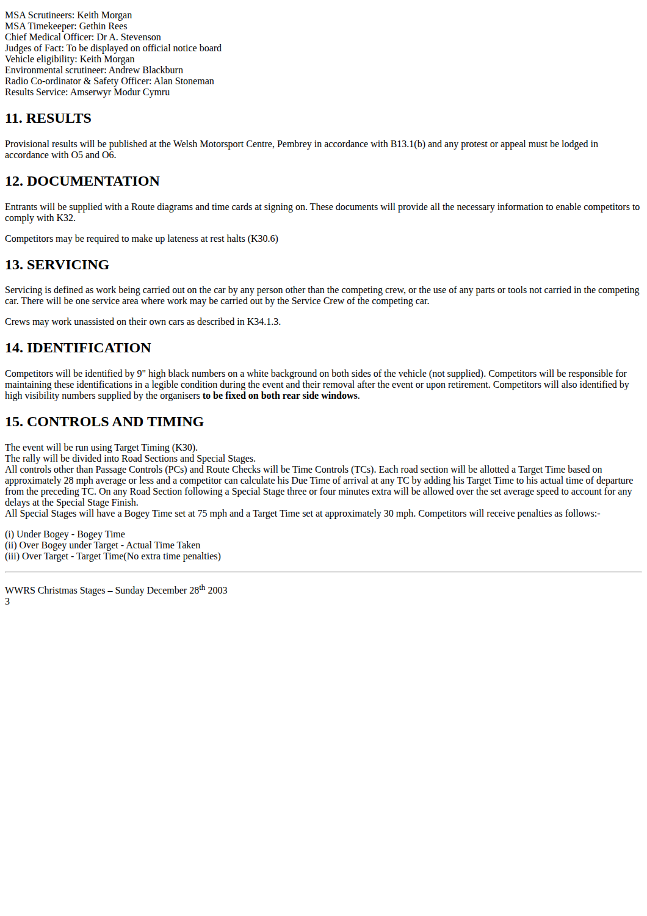MSA Scrutineers: Keith Morgan
MSA Timekeeper: Gethin Rees
Chief Medical Officer: Dr A. Stevenson
Judges of Fact: To be displayed on official notice board
Vehicle eligibility: Keith Morgan
Environmental scrutineer: Andrew Blackburn
Radio Co-ordinator & Safety Officer: Alan Stoneman
Results Service: Amserwyr Modur Cymru
11. RESULTS
Provisional results will be published at the Welsh Motorsport Centre, Pembrey in accordance with B13.1(b) and any protest or appeal must be lodged in accordance with O5 and O6.
12. DOCUMENTATION
Entrants will be supplied with a Route diagrams and time cards at signing on. These documents will provide all the necessary information to enable competitors to comply with K32.
Competitors may be required to make up lateness at rest halts (K30.6)
13. SERVICING
Servicing is defined as work being carried out on the car by any person other than the competing crew, or the use of any parts or tools not carried in the competing car. There will be one service area where work may be carried out by the Service Crew of the competing car.
Crews may work unassisted on their own cars as described in K34.1.3.
14. IDENTIFICATION
Competitors will be identified by 9" high black numbers on a white background on both sides of the vehicle (not supplied). Competitors will be responsible for maintaining these identifications in a legible condition during the event and their removal after the event or upon retirement. Competitors will also identified by high visibility numbers supplied by the organisers to be fixed on both rear side windows.
15. CONTROLS AND TIMING
The event will be run using Target Timing (K30).
The rally will be divided into Road Sections and Special Stages.
All controls other than Passage Controls (PCs) and Route Checks will be Time Controls (TCs). Each road section will be allotted a Target Time based on approximately 28 mph average or less and a competitor can calculate his Due Time of arrival at any TC by adding his Target Time to his actual time of departure from the preceding TC. On any Road Section following a Special Stage three or four minutes extra will be allowed over the set average speed to account for any delays at the Special Stage Finish.
All Special Stages will have a Bogey Time set at 75 mph and a Target Time set at approximately 30 mph. Competitors will receive penalties as follows:-
(i) Under Bogey - Bogey Time
(ii) Over Bogey under Target - Actual Time Taken
(iii) Over Target - Target Time(No extra time penalties)
WWRS Christmas Stages – Sunday December 28th 2003
3